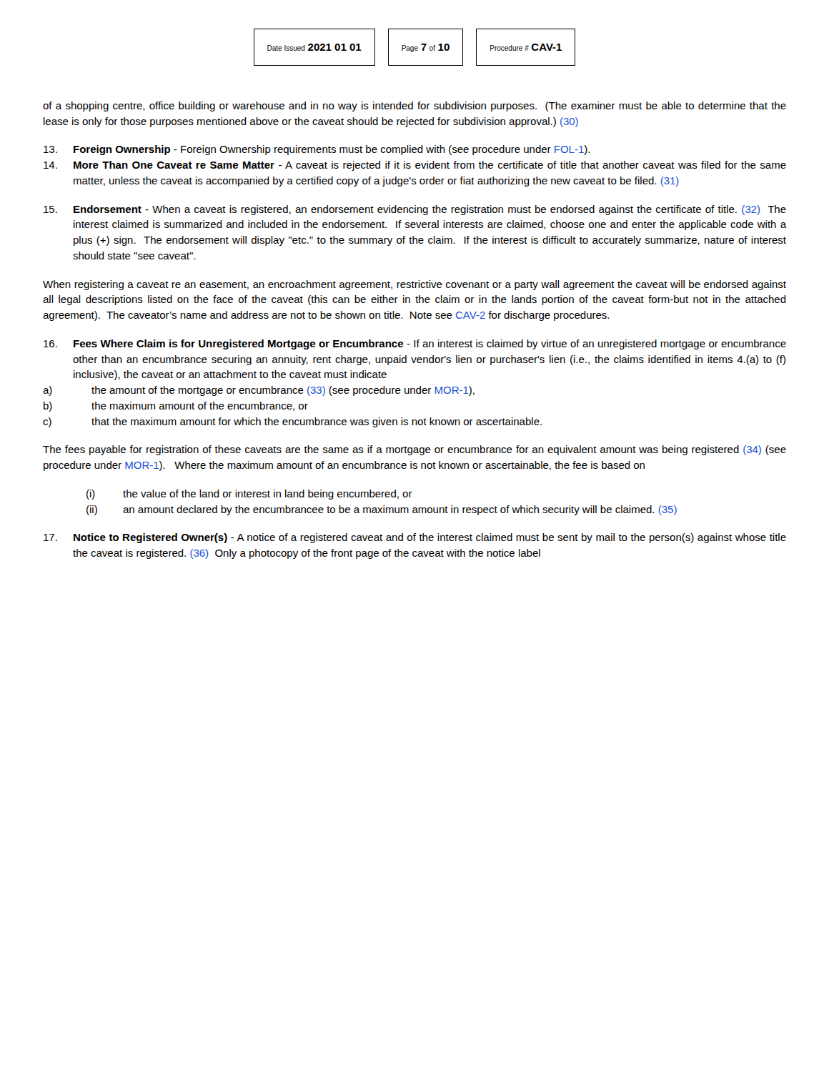Date Issued 2021 01 01
Page 7 of 10
Procedure # CAV-1
of a shopping centre, office building or warehouse and in no way is intended for subdivision purposes. (The examiner must be able to determine that the lease is only for those purposes mentioned above or the caveat should be rejected for subdivision approval.) (30)
13.
Foreign Ownership - Foreign Ownership requirements must be complied with (see procedure under FOL-1).
14.
More Than One Caveat re Same Matter - A caveat is rejected if it is evident from the certificate of title that another caveat was filed for the same matter, unless the caveat is accompanied by a certified copy of a judge's order or fiat authorizing the new caveat to be filed. (31)
15.
Endorsement - When a caveat is registered, an endorsement evidencing the registration must be endorsed against the certificate of title. (32) The interest claimed is summarized and included in the endorsement. If several interests are claimed, choose one and enter the applicable code with a plus (+) sign. The endorsement will display "etc." to the summary of the claim. If the interest is difficult to accurately summarize, nature of interest should state "see caveat".
When registering a caveat re an easement, an encroachment agreement, restrictive covenant or a party wall agreement the caveat will be endorsed against all legal descriptions listed on the face of the caveat (this can be either in the claim or in the lands portion of the caveat form-but not in the attached agreement). The caveator’s name and address are not to be shown on title. Note see CAV-2 for discharge procedures.
16.
Fees Where Claim is for Unregistered Mortgage or Encumbrance - If an interest is claimed by virtue of an unregistered mortgage or encumbrance other than an encumbrance securing an annuity, rent charge, unpaid vendor's lien or purchaser's lien (i.e., the claims identified in items 4.(a) to (f) inclusive), the caveat or an attachment to the caveat must indicate
a) the amount of the mortgage or encumbrance (33) (see procedure under MOR-1),
b) the maximum amount of the encumbrance, or
c) that the maximum amount for which the encumbrance was given is not known or ascertainable.
The fees payable for registration of these caveats are the same as if a mortgage or encumbrance for an equivalent amount was being registered (34) (see procedure under MOR-1). Where the maximum amount of an encumbrance is not known or ascertainable, the fee is based on
(i) the value of the land or interest in land being encumbered, or
(ii) an amount declared by the encumbrancee to be a maximum amount in respect of which security will be claimed. (35)
17.
Notice to Registered Owner(s) - A notice of a registered caveat and of the interest claimed must be sent by mail to the person(s) against whose title the caveat is registered. (36) Only a photocopy of the front page of the caveat with the notice label